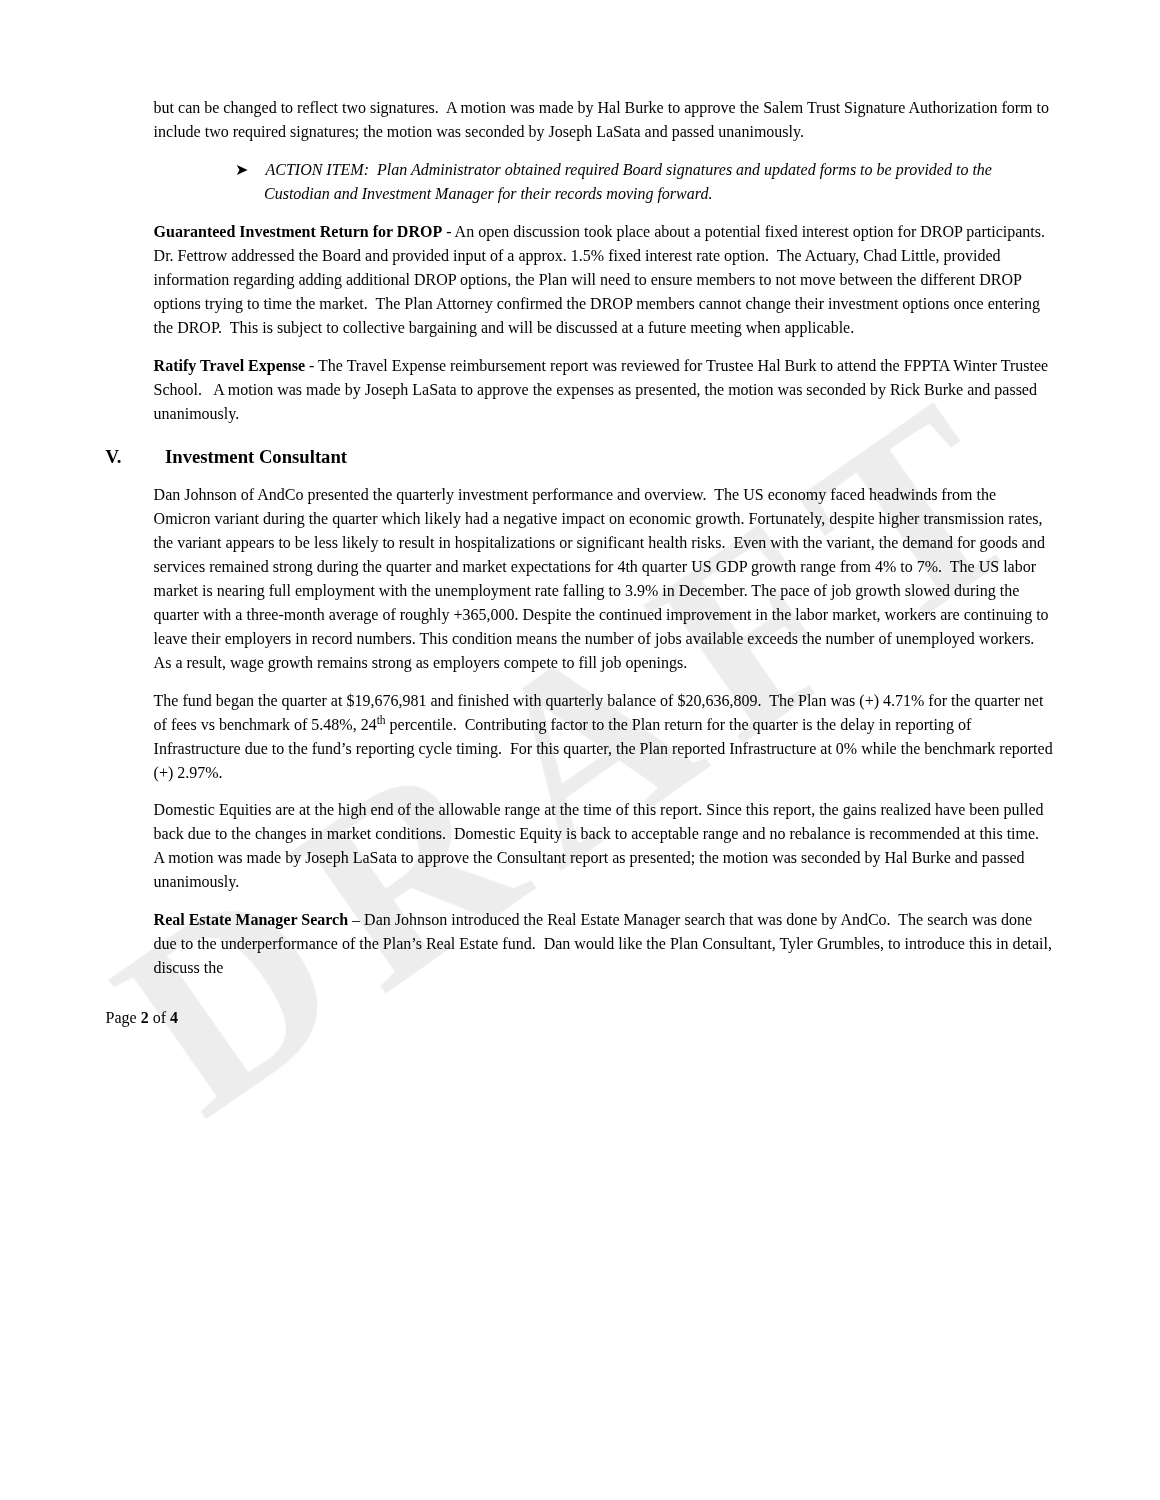DRAFT
but can be changed to reflect two signatures. A motion was made by Hal Burke to approve the Salem Trust Signature Authorization form to include two required signatures; the motion was seconded by Joseph LaSata and passed unanimously.
➤ACTION ITEM: Plan Administrator obtained required Board signatures and updated forms to be provided to the Custodian and Investment Manager for their records moving forward.
Guaranteed Investment Return for DROP - An open discussion took place about a potential fixed interest option for DROP participants. Dr. Fettrow addressed the Board and provided input of a approx. 1.5% fixed interest rate option. The Actuary, Chad Little, provided information regarding adding additional DROP options, the Plan will need to ensure members to not move between the different DROP options trying to time the market. The Plan Attorney confirmed the DROP members cannot change their investment options once entering the DROP. This is subject to collective bargaining and will be discussed at a future meeting when applicable.
Ratify Travel Expense - The Travel Expense reimbursement report was reviewed for Trustee Hal Burk to attend the FPPTA Winter Trustee School. A motion was made by Joseph LaSata to approve the expenses as presented, the motion was seconded by Rick Burke and passed unanimously.
V. Investment Consultant
Dan Johnson of AndCo presented the quarterly investment performance and overview. The US economy faced headwinds from the Omicron variant during the quarter which likely had a negative impact on economic growth. Fortunately, despite higher transmission rates, the variant appears to be less likely to result in hospitalizations or significant health risks. Even with the variant, the demand for goods and services remained strong during the quarter and market expectations for 4th quarter US GDP growth range from 4% to 7%. The US labor market is nearing full employment with the unemployment rate falling to 3.9% in December. The pace of job growth slowed during the quarter with a three-month average of roughly +365,000. Despite the continued improvement in the labor market, workers are continuing to leave their employers in record numbers. This condition means the number of jobs available exceeds the number of unemployed workers. As a result, wage growth remains strong as employers compete to fill job openings.
The fund began the quarter at $19,676,981 and finished with quarterly balance of $20,636,809. The Plan was (+) 4.71% for the quarter net of fees vs benchmark of 5.48%, 24th percentile. Contributing factor to the Plan return for the quarter is the delay in reporting of Infrastructure due to the fund’s reporting cycle timing. For this quarter, the Plan reported Infrastructure at 0% while the benchmark reported (+) 2.97%.
Domestic Equities are at the high end of the allowable range at the time of this report. Since this report, the gains realized have been pulled back due to the changes in market conditions. Domestic Equity is back to acceptable range and no rebalance is recommended at this time. A motion was made by Joseph LaSata to approve the Consultant report as presented; the motion was seconded by Hal Burke and passed unanimously.
Real Estate Manager Search – Dan Johnson introduced the Real Estate Manager search that was done by AndCo. The search was done due to the underperformance of the Plan’s Real Estate fund. Dan would like the Plan Consultant, Tyler Grumbles, to introduce this in detail, discuss the
Page 2 of 4